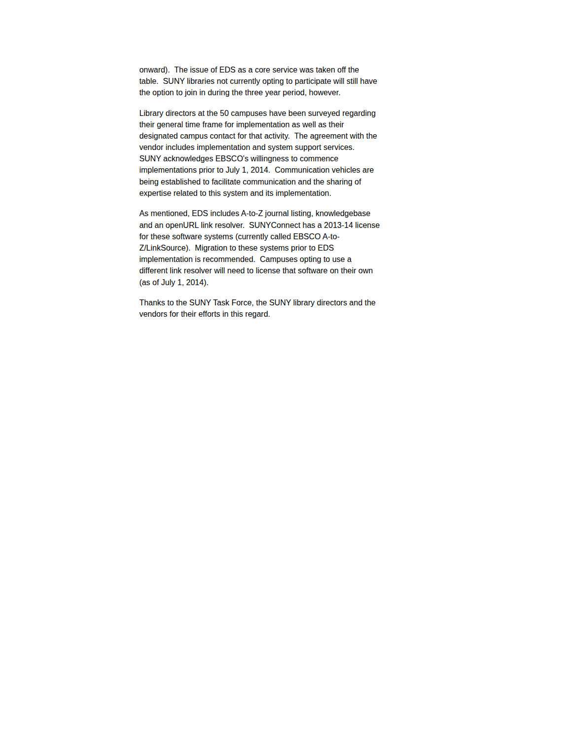onward). The issue of EDS as a core service was taken off the table. SUNY libraries not currently opting to participate will still have the option to join in during the three year period, however.
Library directors at the 50 campuses have been surveyed regarding their general time frame for implementation as well as their designated campus contact for that activity. The agreement with the vendor includes implementation and system support services. SUNY acknowledges EBSCO's willingness to commence implementations prior to July 1, 2014. Communication vehicles are being established to facilitate communication and the sharing of expertise related to this system and its implementation.
As mentioned, EDS includes A-to-Z journal listing, knowledgebase and an openURL link resolver. SUNYConnect has a 2013-14 license for these software systems (currently called EBSCO A-to-Z/LinkSource). Migration to these systems prior to EDS implementation is recommended. Campuses opting to use a different link resolver will need to license that software on their own (as of July 1, 2014).
Thanks to the SUNY Task Force, the SUNY library directors and the vendors for their efforts in this regard.